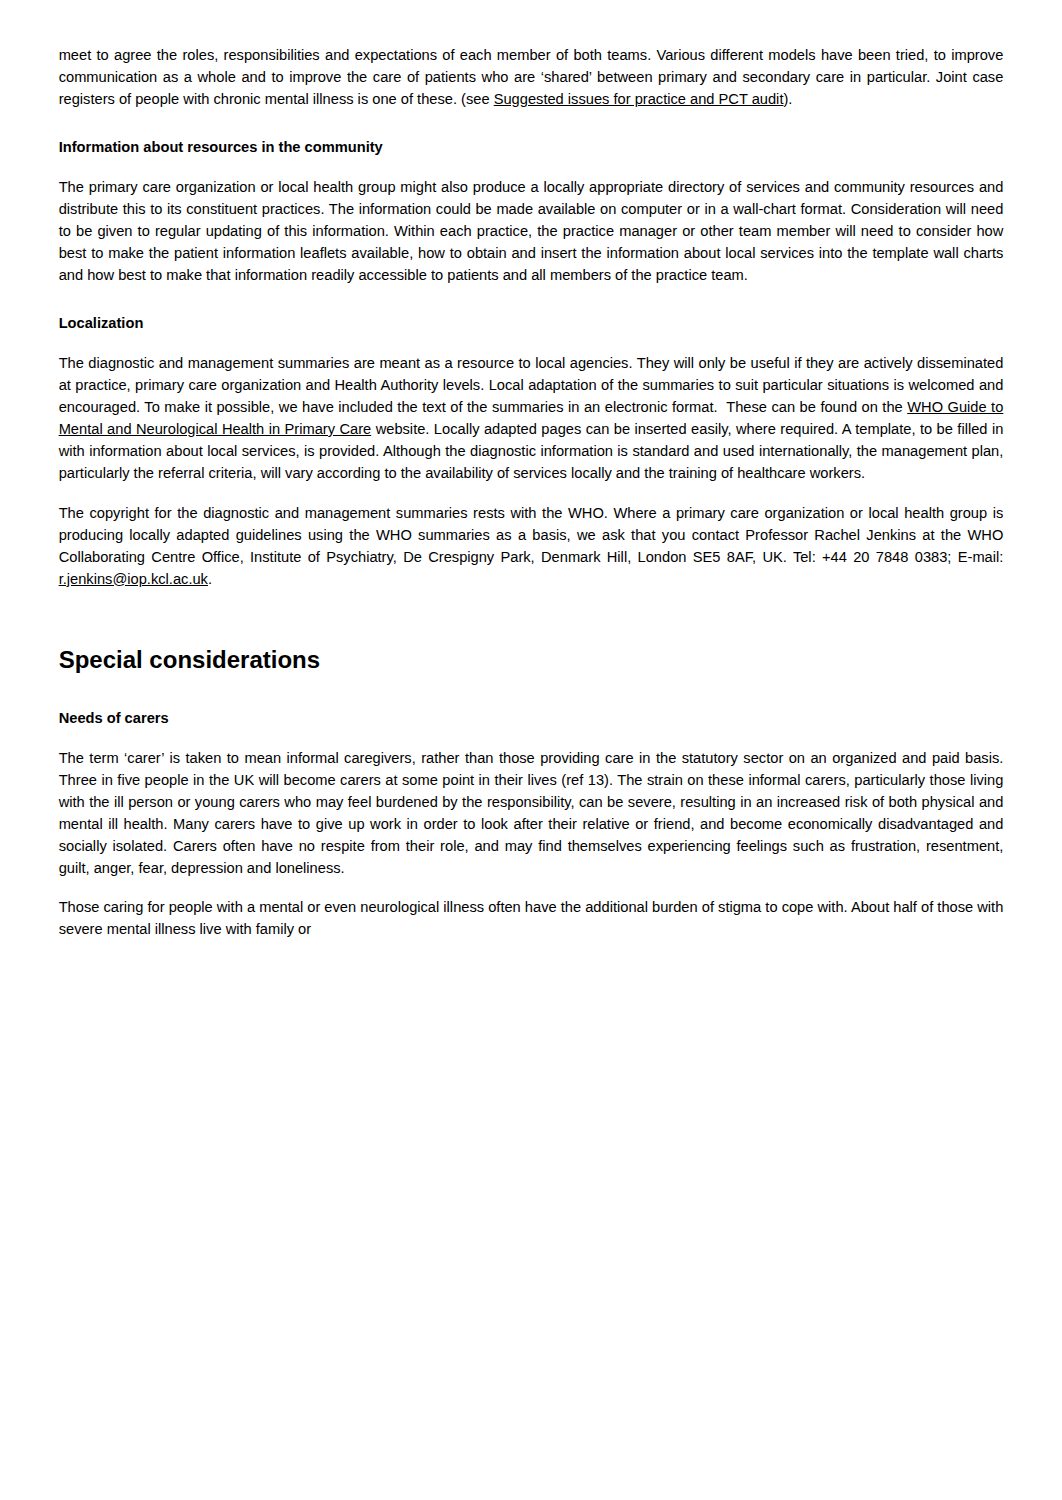meet to agree the roles, responsibilities and expectations of each member of both teams. Various different models have been tried, to improve communication as a whole and to improve the care of patients who are ‘shared’ between primary and secondary care in particular. Joint case registers of people with chronic mental illness is one of these. (see Suggested issues for practice and PCT audit).
Information about resources in the community
The primary care organization or local health group might also produce a locally appropriate directory of services and community resources and distribute this to its constituent practices. The information could be made available on computer or in a wall-chart format. Consideration will need to be given to regular updating of this information. Within each practice, the practice manager or other team member will need to consider how best to make the patient information leaflets available, how to obtain and insert the information about local services into the template wall charts and how best to make that information readily accessible to patients and all members of the practice team.
Localization
The diagnostic and management summaries are meant as a resource to local agencies. They will only be useful if they are actively disseminated at practice, primary care organization and Health Authority levels. Local adaptation of the summaries to suit particular situations is welcomed and encouraged. To make it possible, we have included the text of the summaries in an electronic format. These can be found on the WHO Guide to Mental and Neurological Health in Primary Care website. Locally adapted pages can be inserted easily, where required. A template, to be filled in with information about local services, is provided. Although the diagnostic information is standard and used internationally, the management plan, particularly the referral criteria, will vary according to the availability of services locally and the training of healthcare workers.
The copyright for the diagnostic and management summaries rests with the WHO. Where a primary care organization or local health group is producing locally adapted guidelines using the WHO summaries as a basis, we ask that you contact Professor Rachel Jenkins at the WHO Collaborating Centre Office, Institute of Psychiatry, De Crespigny Park, Denmark Hill, London SE5 8AF, UK. Tel: +44 20 7848 0383; E-mail: r.jenkins@iop.kcl.ac.uk.
Special considerations
Needs of carers
The term ‘carer’ is taken to mean informal caregivers, rather than those providing care in the statutory sector on an organized and paid basis. Three in five people in the UK will become carers at some point in their lives (ref 13). The strain on these informal carers, particularly those living with the ill person or young carers who may feel burdened by the responsibility, can be severe, resulting in an increased risk of both physical and mental ill health. Many carers have to give up work in order to look after their relative or friend, and become economically disadvantaged and socially isolated. Carers often have no respite from their role, and may find themselves experiencing feelings such as frustration, resentment, guilt, anger, fear, depression and loneliness.
Those caring for people with a mental or even neurological illness often have the additional burden of stigma to cope with. About half of those with severe mental illness live with family or